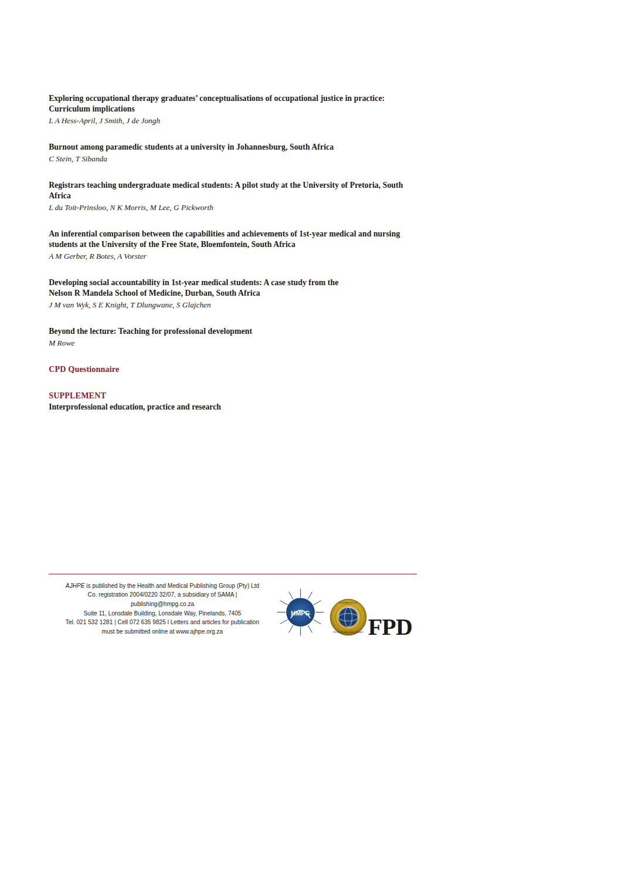Exploring occupational therapy graduates’ conceptualisations of occupational justice in practice: Curriculum implications
L A Hess-April, J Smith, J de Jongh
Burnout among paramedic students at a university in Johannesburg, South Africa
C Stein, T Sibanda
Registrars teaching undergraduate medical students: A pilot study at the University of Pretoria, South Africa
L du Toit-Prinsloo, N K Morris, M Lee, G Pickworth
An inferential comparison between the capabilities and achievements of 1st-year medical and nursing students at the University of the Free State, Bloemfontein, South Africa
A M Gerber, R Botes, A Vorster
Developing social accountability in 1st-year medical students: A case study from the
Nelson R Mandela School of Medicine, Durban, South Africa
J M van Wyk, S E Knight, T Dlungwane, S Glajchen
Beyond the lecture: Teaching for professional development
M Rowe
CPD Questionnaire
SUPPLEMENT
Interprofessional education, practice and research
AJHPE is published by the Health and Medical Publishing Group (Pty) Ltd
Co. registration 2004/0220 32/07, a subsidiary of SAMA | publishing@hmpg.co.za
Suite 11, Lonsdale Building, Lonsdale Way, Pinelands, 7405
Tel. 021 532 1281 | Cell 072 635 9825 l Letters and articles for publication must be submitted online at www.ajhpe.org.za
HMPG
FOUNDATION FOR PROFESSIONAL DEVELOPMENT FPD